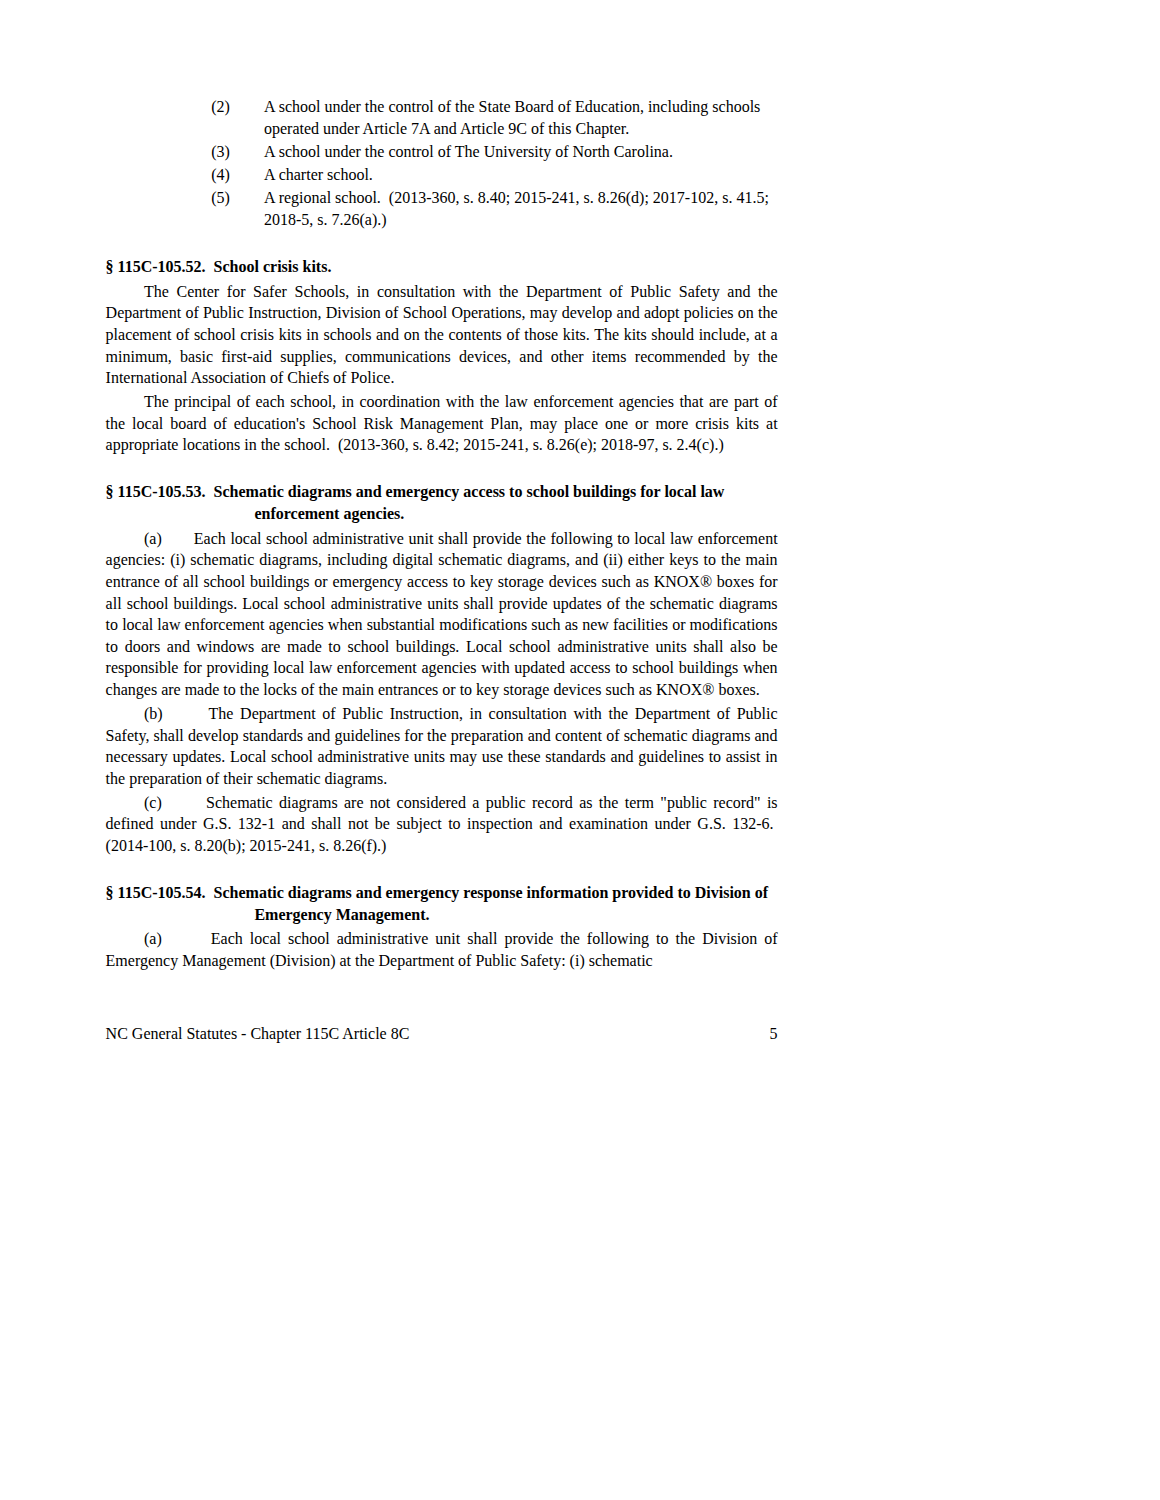(2)
A school under the control of the State Board of Education, including schools operated under Article 7A and Article 9C of this Chapter.
(3)
A school under the control of The University of North Carolina.
(4)
A charter school.
(5)
A regional school. (2013-360, s. 8.40; 2015-241, s. 8.26(d); 2017-102, s. 41.5; 2018-5, s. 7.26(a).)
§ 115C-105.52. School crisis kits.
The Center for Safer Schools, in consultation with the Department of Public Safety and the Department of Public Instruction, Division of School Operations, may develop and adopt policies on the placement of school crisis kits in schools and on the contents of those kits. The kits should include, at a minimum, basic first-aid supplies, communications devices, and other items recommended by the International Association of Chiefs of Police.
The principal of each school, in coordination with the law enforcement agencies that are part of the local board of education's School Risk Management Plan, may place one or more crisis kits at appropriate locations in the school. (2013-360, s. 8.42; 2015-241, s. 8.26(e); 2018-97, s. 2.4(c).)
§ 115C-105.53. Schematic diagrams and emergency access to school buildings for local law enforcement agencies.
(a) Each local school administrative unit shall provide the following to local law enforcement agencies: (i) schematic diagrams, including digital schematic diagrams, and (ii) either keys to the main entrance of all school buildings or emergency access to key storage devices such as KNOX® boxes for all school buildings. Local school administrative units shall provide updates of the schematic diagrams to local law enforcement agencies when substantial modifications such as new facilities or modifications to doors and windows are made to school buildings. Local school administrative units shall also be responsible for providing local law enforcement agencies with updated access to school buildings when changes are made to the locks of the main entrances or to key storage devices such as KNOX® boxes.
(b) The Department of Public Instruction, in consultation with the Department of Public Safety, shall develop standards and guidelines for the preparation and content of schematic diagrams and necessary updates. Local school administrative units may use these standards and guidelines to assist in the preparation of their schematic diagrams.
(c) Schematic diagrams are not considered a public record as the term "public record" is defined under G.S. 132-1 and shall not be subject to inspection and examination under G.S. 132-6. (2014-100, s. 8.20(b); 2015-241, s. 8.26(f).)
§ 115C-105.54. Schematic diagrams and emergency response information provided to Division of Emergency Management.
(a) Each local school administrative unit shall provide the following to the Division of Emergency Management (Division) at the Department of Public Safety: (i) schematic
NC General Statutes - Chapter 115C Article 8C
5